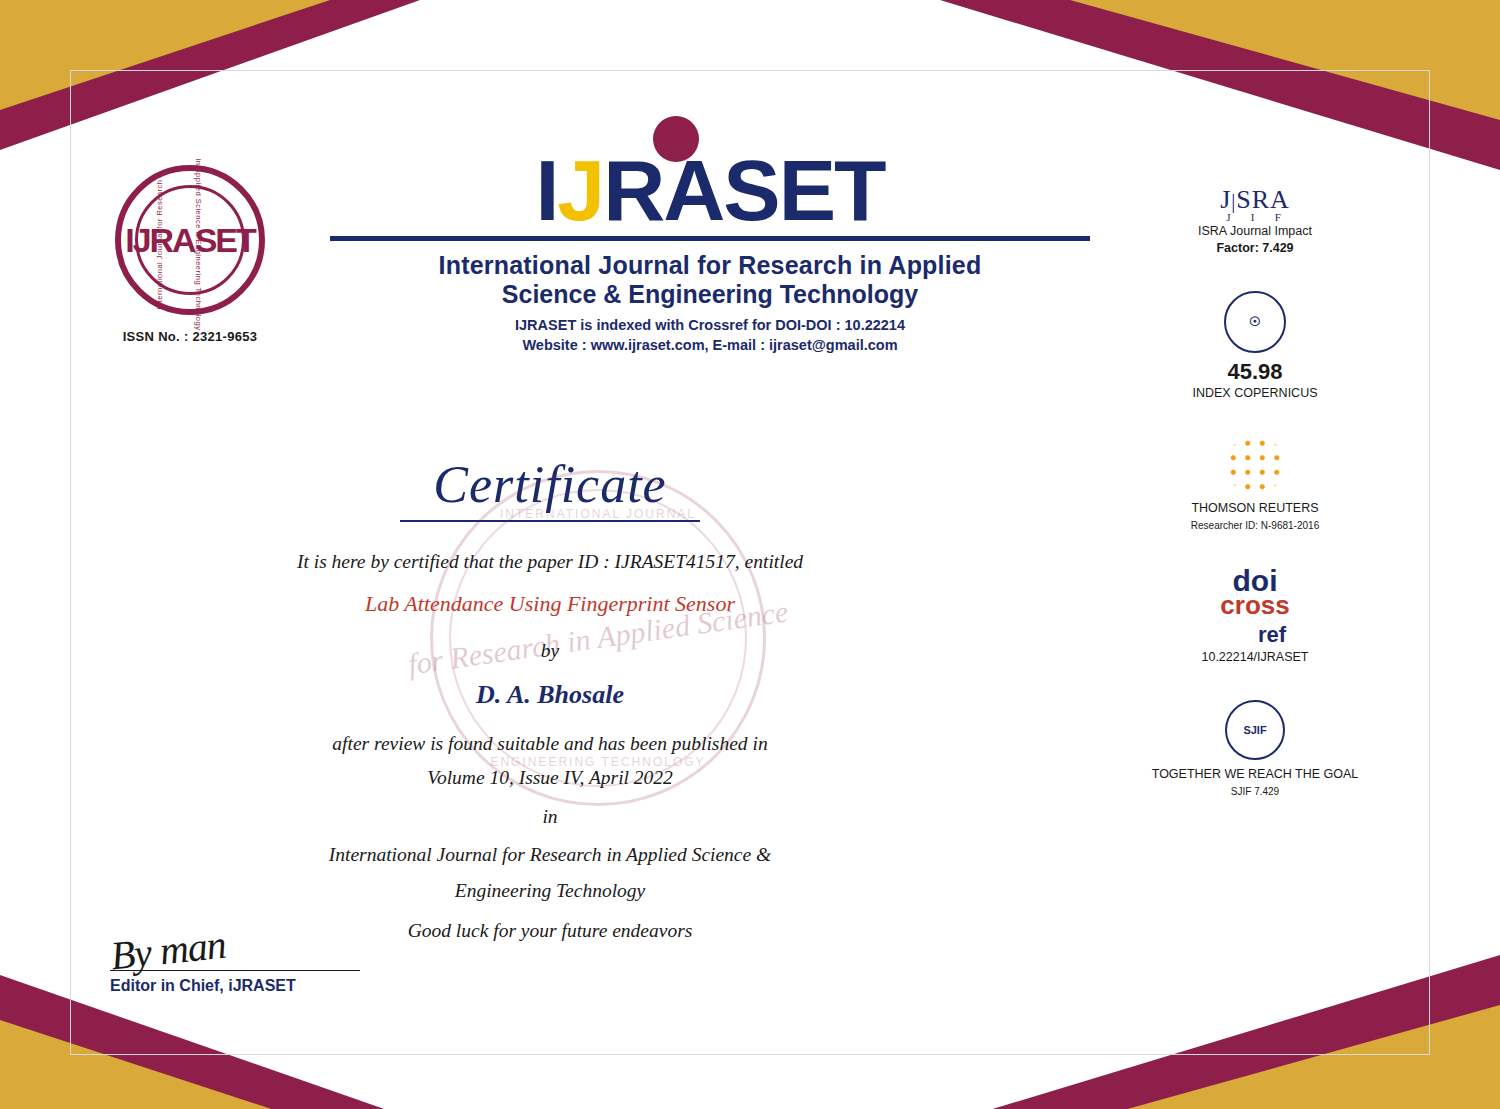International Journal for Research
in Applied Science & Engineering Technology
IJRASET
ISSN No. : 2321-9653
IJRASET
International Journal for Research in Applied
Science & Engineering Technology
IJRASET is indexed with Crossref for DOI-DOI : 10.22214
Website : www.ijraset.com, E-mail : ijraset@gmail.com
Certificate
INTERNATIONAL JOURNAL
for Research in Applied Science
ENGINEERING TECHNOLOGY
It is here by certified that the paper ID : IJRASET41517, entitled Lab Attendance Using Fingerprint Sensor by D. A. Bhosale after review is found suitable and has been published in
Volume 10, Issue IV, April 2022
in International Journal for Research in Applied Science & Engineering Technology Good luck for your future endeavors
J|SRA
J I F
ISRA Journal Impact
Factor: 7.429
☉
45.98
INDEX COPERNICUS
THOMSON REUTERS
Researcher ID: N-9681-2016
doicross ref
10.22214/IJRASET
SJIF
TOGETHER WE REACH THE GOAL
SJIF 7.429
By man
Editor in Chief, iJRASET